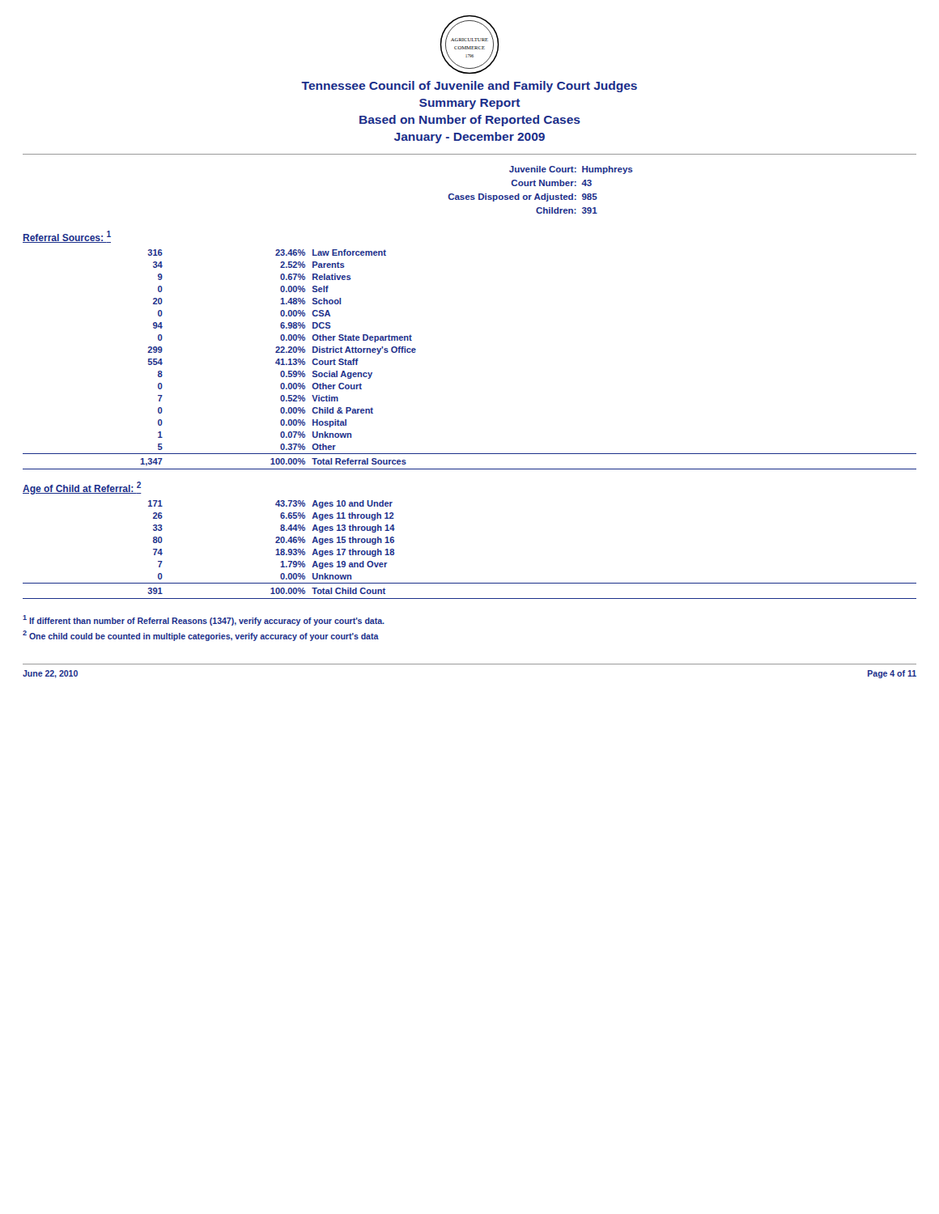Tennessee Council of Juvenile and Family Court Judges
Summary Report
Based on Number of Reported Cases
January - December 2009
Juvenile Court:
Humphreys
Court Number:
43
Cases Disposed or Adjusted:
985
Children:
391
Referral Sources: 1
| 316 | 23.46% | Law Enforcement |
| 34 | 2.52% | Parents |
| 9 | 0.67% | Relatives |
| 0 | 0.00% | Self |
| 20 | 1.48% | School |
| 0 | 0.00% | CSA |
| 94 | 6.98% | DCS |
| 0 | 0.00% | Other State Department |
| 299 | 22.20% | District Attorney's Office |
| 554 | 41.13% | Court Staff |
| 8 | 0.59% | Social Agency |
| 0 | 0.00% | Other Court |
| 7 | 0.52% | Victim |
| 0 | 0.00% | Child & Parent |
| 0 | 0.00% | Hospital |
| 1 | 0.07% | Unknown |
| 5 | 0.37% | Other |
| 1,347 | 100.00% | Total Referral Sources |
Age of Child at Referral: 2
| 171 | 43.73% | Ages 10 and Under |
| 26 | 6.65% | Ages 11 through 12 |
| 33 | 8.44% | Ages 13 through 14 |
| 80 | 20.46% | Ages 15 through 16 |
| 74 | 18.93% | Ages 17 through 18 |
| 7 | 1.79% | Ages 19 and Over |
| 0 | 0.00% | Unknown |
| 391 | 100.00% | Total Child Count |
1 If different than number of Referral Reasons (1347), verify accuracy of your court's data.
2 One child could be counted in multiple categories, verify accuracy of your court's data
June 22, 2010
Page 4 of 11